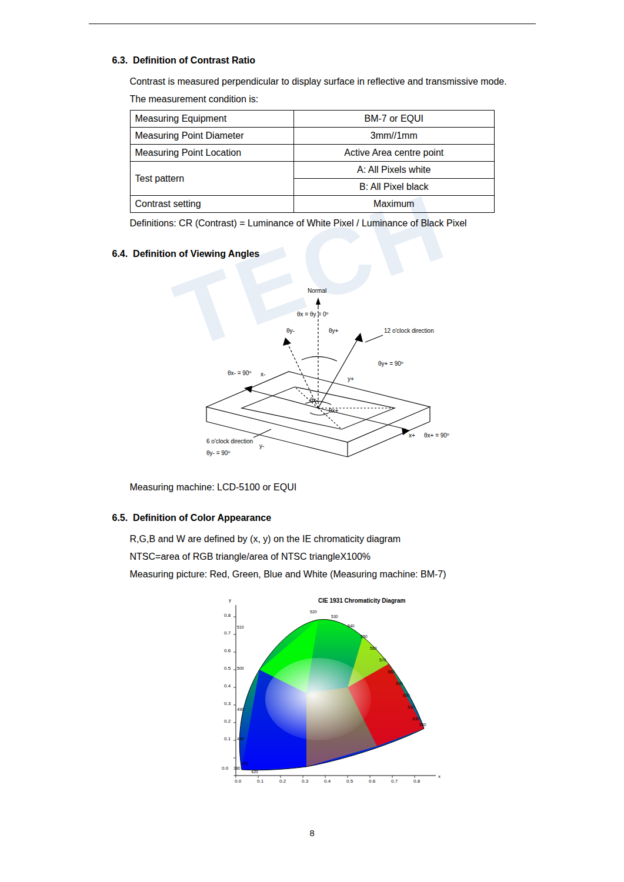TECH
6.3. Definition of Contrast Ratio
Contrast is measured perpendicular to display surface in reflective and transmissive mode.
The measurement condition is:
| Measuring Equipment | BM-7 or EQUI |
| Measuring Point Diameter | 3mm//1mm |
| Measuring Point Location | Active Area centre point |
| Test pattern | A: All Pixels white |
| B: All Pixel black |
| Contrast setting | Maximum |
Definitions: CR (Contrast) = Luminance of White Pixel / Luminance of Black Pixel
6.4. Definition of Viewing Angles
Normal θx = θy = 0º θy- θy+ θx- = 90º x- θx- θx+ y+ θy+ = 90º 12 o'clock direction 6 o'clock direction y- θy- = 90º x+ θx+ = 90º
Measuring machine: LCD-5100 or EQUI
6.5. Definition of Color Appearance
R,G,B and W are defined by (x, y) on the IE chromaticity diagram
NTSC=area of RGB triangle/area of NTSC triangleX100%
Measuring picture: Red, Green, Blue and White (Measuring machine: BM-7)
CIE 1931 Chromaticity Diagram y x 0.8 0.7 0.6 0.5 0.4 0.3 0.2 0.1 0.0 0.0 0.1 0.2 0.3 0.4 0.5 0.6 0.7 0.8 520 530 540 550 560 570 580 590 600 610 630 680 510 500 490 480 470 420 380
8